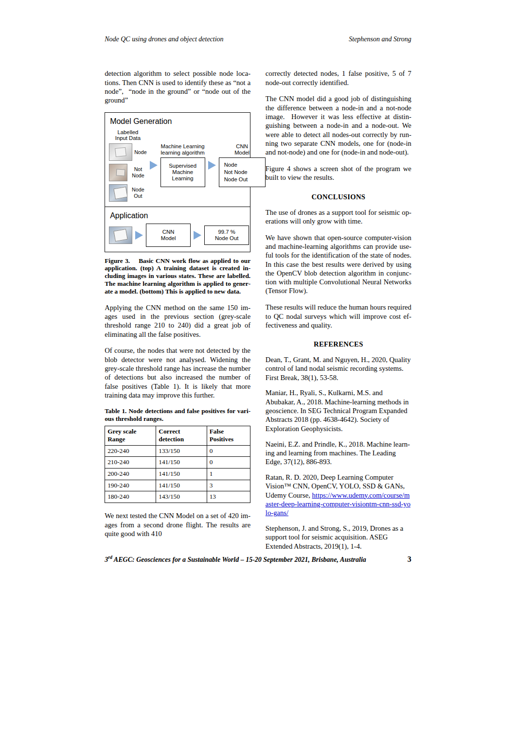Node QC using drones and object detection
Stephenson and Strong
detection algorithm to select possible node locations. Then CNN is used to identify these as “not a node”, “node in the ground” or “node out of the ground”
Model Generation
Labelled
Input Data
Node
Not Node
Node Out
Machine Learning
learning algorithm
Supervised
Machine
Learning
CNN
Model
Node
Not Node
Node Out
Application
CNN
Model
99.7 %
Node Out
Figure 3. Basic CNN work flow as applied to our application. (top) A training dataset is created including images in various states. These are labelled. The machine learning algorithm is applied to generate a model. (bottom) This is applied to new data.
Applying the CNN method on the same 150 images used in the previous section (grey-scale threshold range 210 to 240) did a great job of eliminating all the false positives.
Of course, the nodes that were not detected by the blob detector were not analysed. Widening the grey-scale threshold range has increase the number of detections but also increased the number of false positives (Table 1). It is likely that more training data may improve this further.
Table 1. Node detections and false positives for various threshold ranges.
| Grey scale Range | Correct detection | False Positives |
| --- | --- | --- |
| 220-240 | 133/150 | 0 |
| 210-240 | 141/150 | 0 |
| 200-240 | 141/150 | 1 |
| 190-240 | 141/150 | 3 |
| 180-240 | 143/150 | 13 |
We next tested the CNN Model on a set of 420 images from a second drone flight. The results are quite good with 410
correctly detected nodes, 1 false positive, 5 of 7 node-out correctly identified.
The CNN model did a good job of distinguishing the difference between a node-in and a not-node image. However it was less effective at distinguishing between a node-in and a node-out. We were able to detect all nodes-out correctly by running two separate CNN models, one for (node-in and not-node) and one for (node-in and node-out).
Figure 4 shows a screen shot of the program we built to view the results.
CONCLUSIONS
The use of drones as a support tool for seismic operations will only grow with time.
We have shown that open-source computer-vision and machine-learning algorithms can provide useful tools for the identification of the state of nodes. In this case the best results were derived by using the OpenCV blob detection algorithm in conjunction with multiple Convolutional Neural Networks (Tensor Flow).
These results will reduce the human hours required to QC nodal surveys which will improve cost effectiveness and quality.
REFERENCES
Dean, T., Grant, M. and Nguyen, H., 2020, Quality control of land nodal seismic recording systems. First Break, 38(1), 53-58.
Maniar, H., Ryali, S., Kulkarni, M.S. and Abubakar, A., 2018. Machine-learning methods in geoscience. In SEG Technical Program Expanded Abstracts 2018 (pp. 4638-4642). Society of Exploration Geophysicists.
Naeini, E.Z. and Prindle, K., 2018. Machine learning and learning from machines. The Leading Edge, 37(12), 886-893.
Ratan, R. D. 2020, Deep Learning Computer Vision™ CNN, OpenCV, YOLO, SSD & GANs, Udemy Course, https://www.udemy.com/course/master-deep-learning-computer-visiontm-cnn-ssd-yolo-gans/
Stephenson, J. and Strong, S., 2019, Drones as a support tool for seismic acquisition. ASEG Extended Abstracts, 2019(1), 1-4.
3rd AEGC: Geosciences for a Sustainable World – 15-20 September 2021, Brisbane, Australia
3